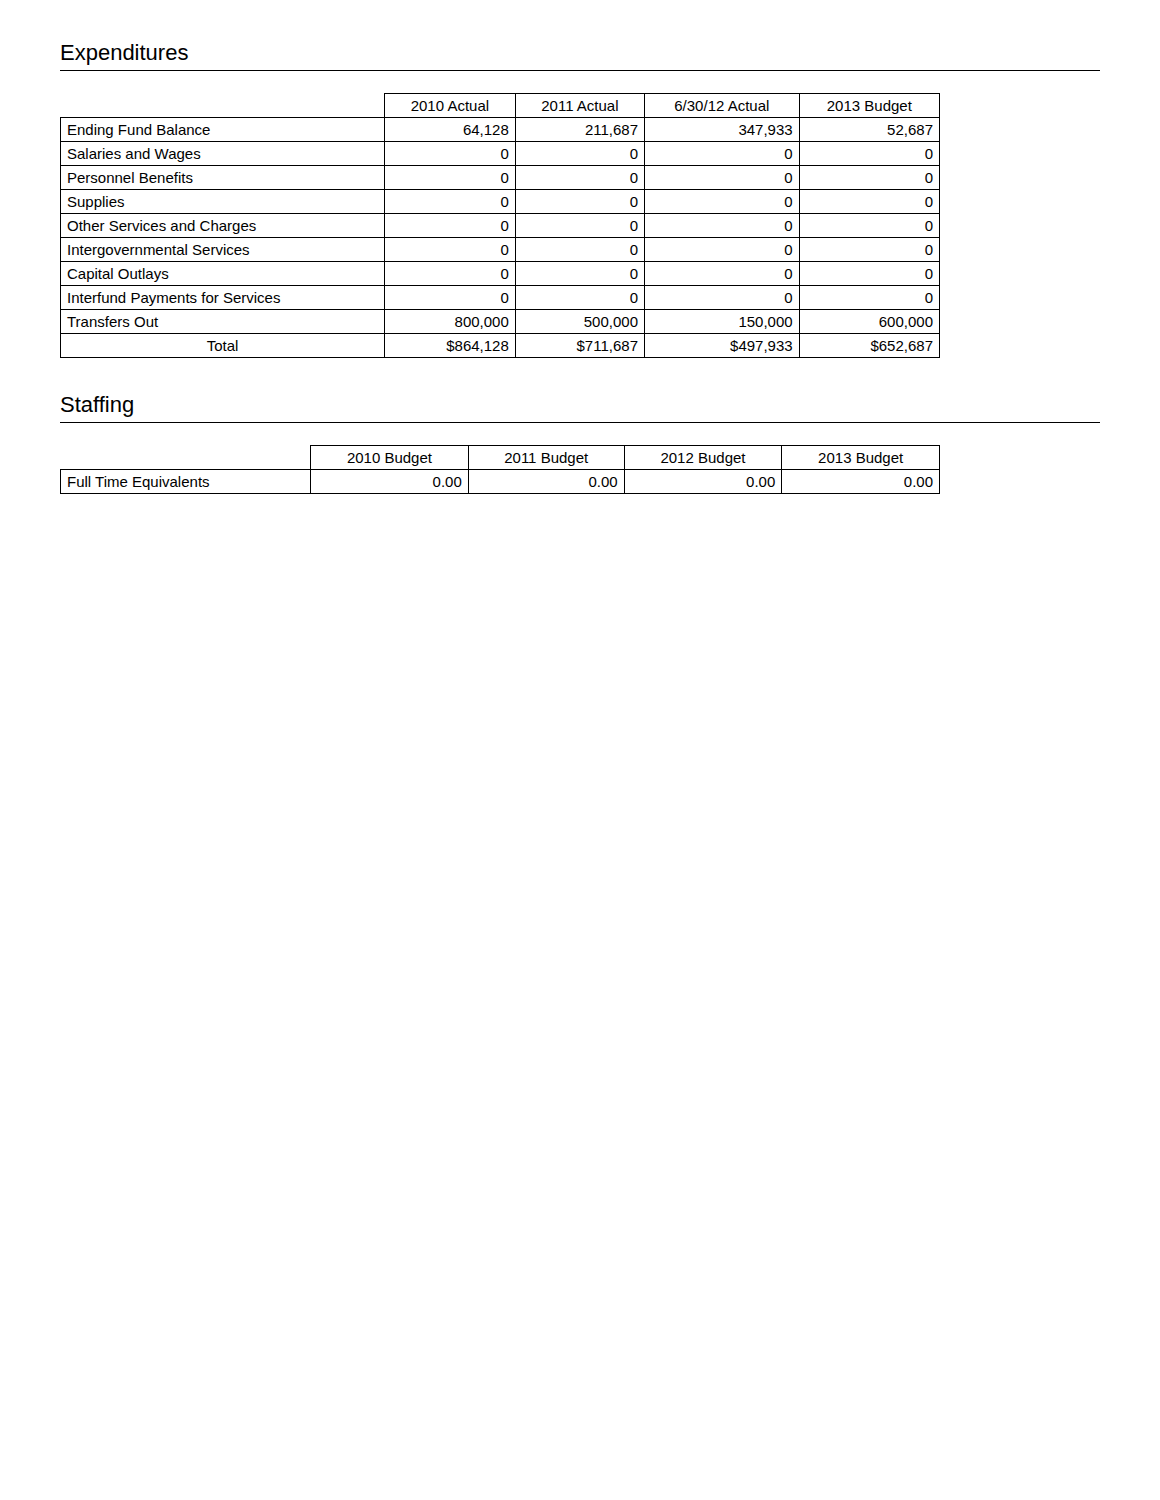Expenditures
| | 2010 Actual | 2011 Actual | 6/30/12 Actual | 2013 Budget |
| --- | --- | --- | --- | --- |
| Ending Fund Balance | 64,128 | 211,687 | 347,933 | 52,687 |
| Salaries and Wages | 0 | 0 | 0 | 0 |
| Personnel Benefits | 0 | 0 | 0 | 0 |
| Supplies | 0 | 0 | 0 | 0 |
| Other Services and Charges | 0 | 0 | 0 | 0 |
| Intergovernmental Services | 0 | 0 | 0 | 0 |
| Capital Outlays | 0 | 0 | 0 | 0 |
| Interfund Payments for Services | 0 | 0 | 0 | 0 |
| Transfers Out | 800,000 | 500,000 | 150,000 | 600,000 |
| Total | $864,128 | $711,687 | $497,933 | $652,687 |
Staffing
| | 2010 Budget | 2011 Budget | 2012 Budget | 2013 Budget |
| --- | --- | --- | --- | --- |
| Full Time Equivalents | 0.00 | 0.00 | 0.00 | 0.00 |